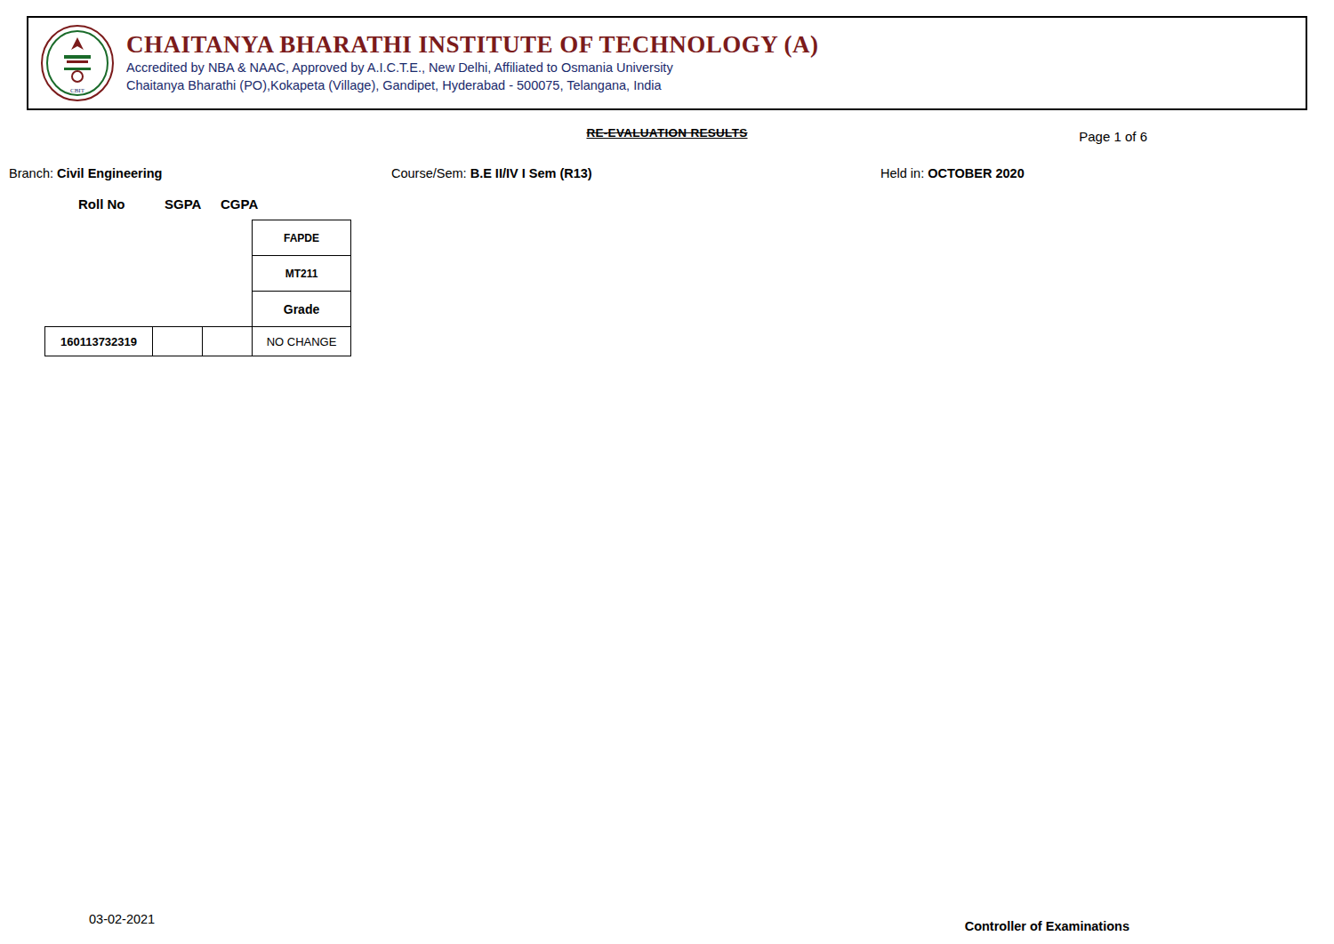CBIT
CHAITANYA BHARATHI INSTITUTE OF TECHNOLOGY (A)
Accredited by NBA & NAAC, Approved by A.I.C.T.E., New Delhi, Affiliated to Osmania University
Chaitanya Bharathi (PO),Kokapeta (Village), Gandipet, Hyderabad - 500075, Telangana, India
RE-EVALUATION RESULTS
Page 1 of 6
Branch: Civil Engineering
Course/Sem: B.E II/IV I Sem (R13)
Held in: OCTOBER 2020
Roll No SGPA CGPA
| | | | FAPDE |
| | | | MT211 |
| | | | Grade |
| 160113732319 | | | NO CHANGE |
03-02-2021
Controller of Examinations